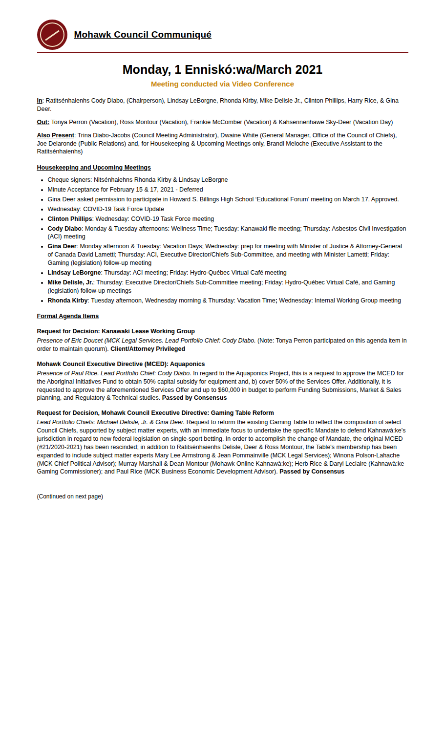Mohawk Council Communiqué
Monday, 1 Enniskó:wa/March 2021
Meeting conducted via Video Conference
In: Ratitsénhaienhs Cody Diabo, (Chairperson), Lindsay LeBorgne, Rhonda Kirby, Mike Delisle Jr., Clinton Phillips, Harry Rice, & Gina Deer.
Out: Tonya Perron (Vacation), Ross Montour (Vacation), Frankie McComber (Vacation) & Kahsennenhawe Sky-Deer (Vacation Day)
Also Present: Trina Diabo-Jacobs (Council Meeting Administrator), Dwaine White (General Manager, Office of the Council of Chiefs), Joe Delaronde (Public Relations) and, for Housekeeping & Upcoming Meetings only, Brandi Meloche (Executive Assistant to the Ratitsénhaienhs)
Housekeeping and Upcoming Meetings
Cheque signers: Nitsénhaiehns Rhonda Kirby & Lindsay LeBorgne
Minute Acceptance for February 15 & 17, 2021 - Deferred
Gina Deer asked permission to participate in Howard S. Billings High School ‘Educational Forum’ meeting on March 17. Approved.
Wednesday: COVID-19 Task Force Update
Clinton Phillips: Wednesday: COVID-19 Task Force meeting
Cody Diabo: Monday & Tuesday afternoons: Wellness Time; Tuesday: Kanawaki file meeting; Thursday: Asbestos Civil Investigation (ACI) meeting
Gina Deer: Monday afternoon & Tuesday: Vacation Days; Wednesday: prep for meeting with Minister of Justice & Attorney-General of Canada David Lametti; Thursday: ACI, Executive Director/Chiefs Sub-Committee, and meeting with Minister Lametti; Friday: Gaming (legislation) follow-up meeting
Lindsay LeBorgne: Thursday: ACI meeting; Friday: Hydro-Québec Virtual Café meeting
Mike Delisle, Jr.: Thursday: Executive Director/Chiefs Sub-Committee meeting; Friday: Hydro-Québec Virtual Café, and Gaming (legislation) follow-up meetings
Rhonda Kirby: Tuesday afternoon, Wednesday morning & Thursday: Vacation Time; Wednesday: Internal Working Group meeting
Formal Agenda Items
Request for Decision: Kanawaki Lease Working Group
Presence of Eric Doucet (MCK Legal Services. Lead Portfolio Chief: Cody Diabo. (Note: Tonya Perron participated on this agenda item in order to maintain quorum). Client/Attorney Privileged
Mohawk Council Executive Directive (MCED): Aquaponics
Presence of Paul Rice. Lead Portfolio Chief: Cody Diabo. In regard to the Aquaponics Project, this is a request to approve the MCED for the Aboriginal Initiatives Fund to obtain 50% capital subsidy for equipment and, b) cover 50% of the Services Offer. Additionally, it is requested to approve the aforementioned Services Offer and up to $60,000 in budget to perform Funding Submissions, Market & Sales planning, and Regulatory & Technical studies. Passed by Consensus
Request for Decision, Mohawk Council Executive Directive: Gaming Table Reform
Lead Portfolio Chiefs: Michael Delisle, Jr. & Gina Deer. Request to reform the existing Gaming Table to reflect the composition of select Council Chiefs, supported by subject matter experts, with an immediate focus to undertake the specific Mandate to defend Kahnawà:ke's jurisdiction in regard to new federal legislation on single-sport betting. In order to accomplish the change of Mandate, the original MCED (#21/2020-2021) has been rescinded; in addition to Ratitsénhaienhs Delisle, Deer & Ross Montour, the Table's membership has been expanded to include subject matter experts Mary Lee Armstrong & Jean Pommainville (MCK Legal Services); Winona Polson-Lahache (MCK Chief Political Advisor); Murray Marshall & Dean Montour (Mohawk Online Kahnawà:ke); Herb Rice & Daryl Leclaire (Kahnawà:ke Gaming Commissioner); and Paul Rice (MCK Business Economic Development Advisor). Passed by Consensus
(Continued on next page)